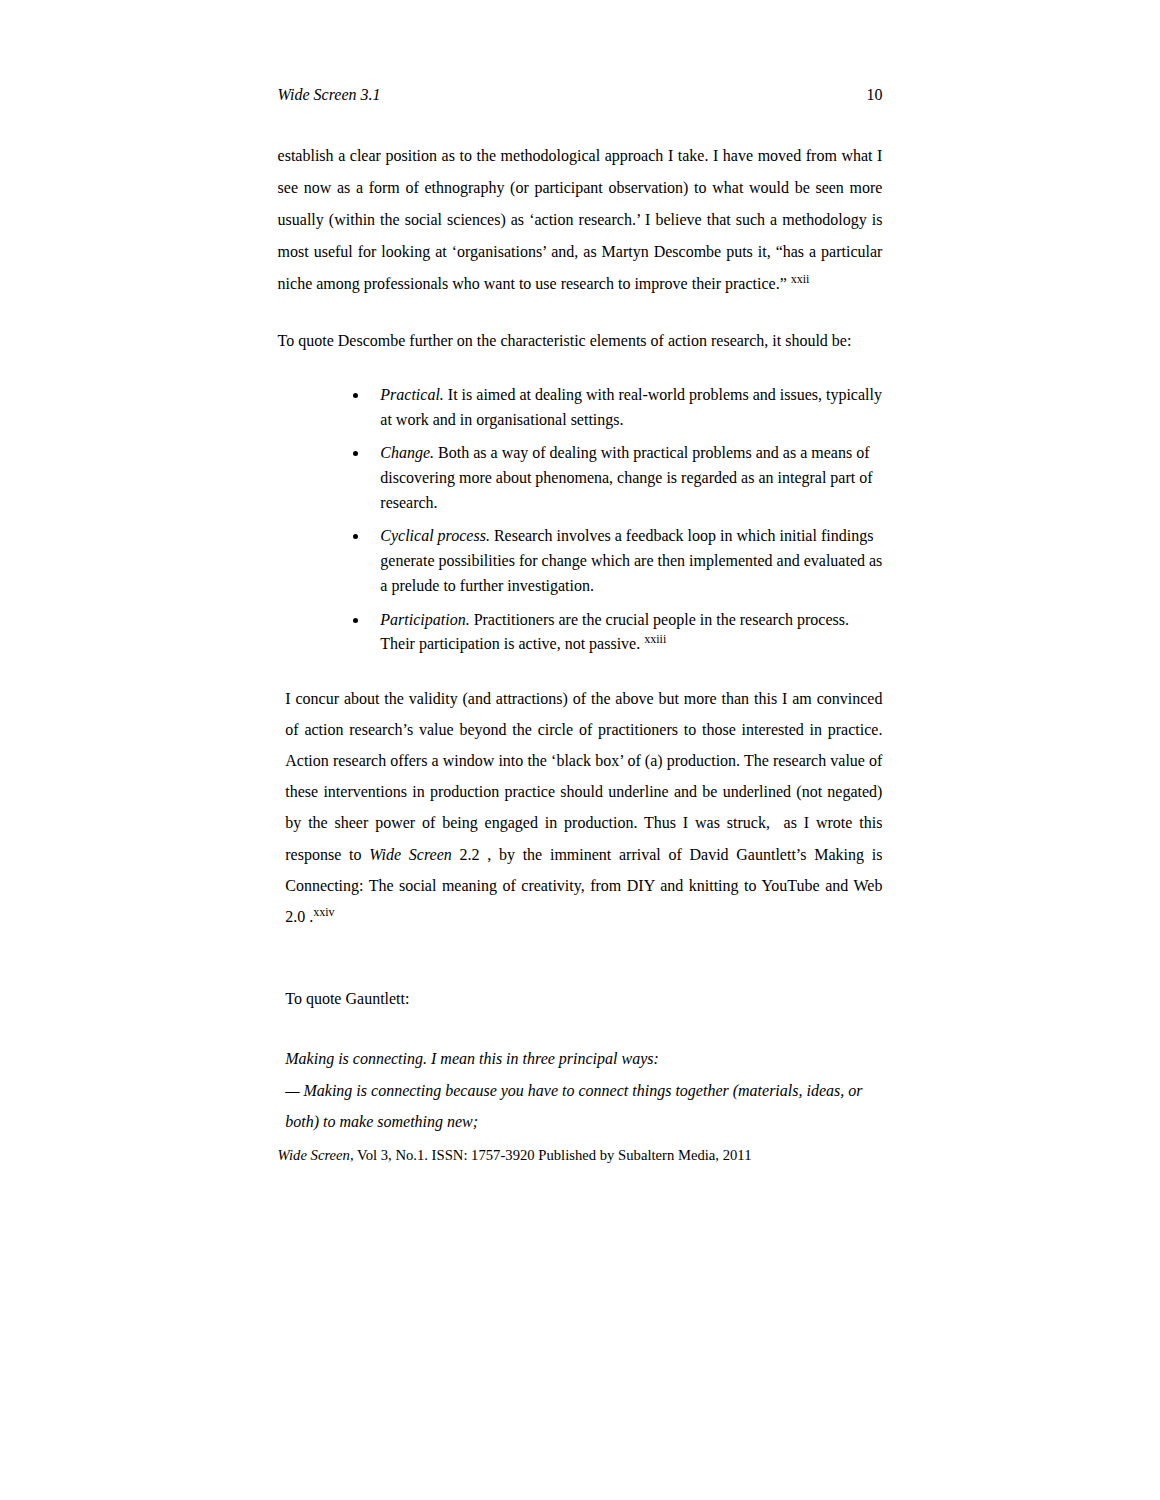Wide Screen 3.1 10
establish a clear position as to the methodological approach I take. I have moved from what I see now as a form of ethnography (or participant observation) to what would be seen more usually (within the social sciences) as ‘action research.’ I believe that such a methodology is most useful for looking at ‘organisations’ and, as Martyn Descombe puts it, “has a particular niche among professionals who want to use research to improve their practice.” xxii
To quote Descombe further on the characteristic elements of action research, it should be:
Practical. It is aimed at dealing with real-world problems and issues, typically at work and in organisational settings.
Change. Both as a way of dealing with practical problems and as a means of discovering more about phenomena, change is regarded as an integral part of research.
Cyclical process. Research involves a feedback loop in which initial findings generate possibilities for change which are then implemented and evaluated as a prelude to further investigation.
Participation. Practitioners are the crucial people in the research process. Their participation is active, not passive. xxiii
I concur about the validity (and attractions) of the above but more than this I am convinced of action research’s value beyond the circle of practitioners to those interested in practice. Action research offers a window into the ‘black box’ of (a) production. The research value of these interventions in production practice should underline and be underlined (not negated) by the sheer power of being engaged in production. Thus I was struck, as I wrote this response to Wide Screen 2.2 , by the imminent arrival of David Gauntlett’s Making is Connecting: The social meaning of creativity, from DIY and knitting to YouTube and Web 2.0 .xxiv
To quote Gauntlett:
Making is connecting. I mean this in three principal ways:
— Making is connecting because you have to connect things together (materials, ideas, or both) to make something new;
Wide Screen, Vol 3, No.1. ISSN: 1757-3920 Published by Subaltern Media, 2011